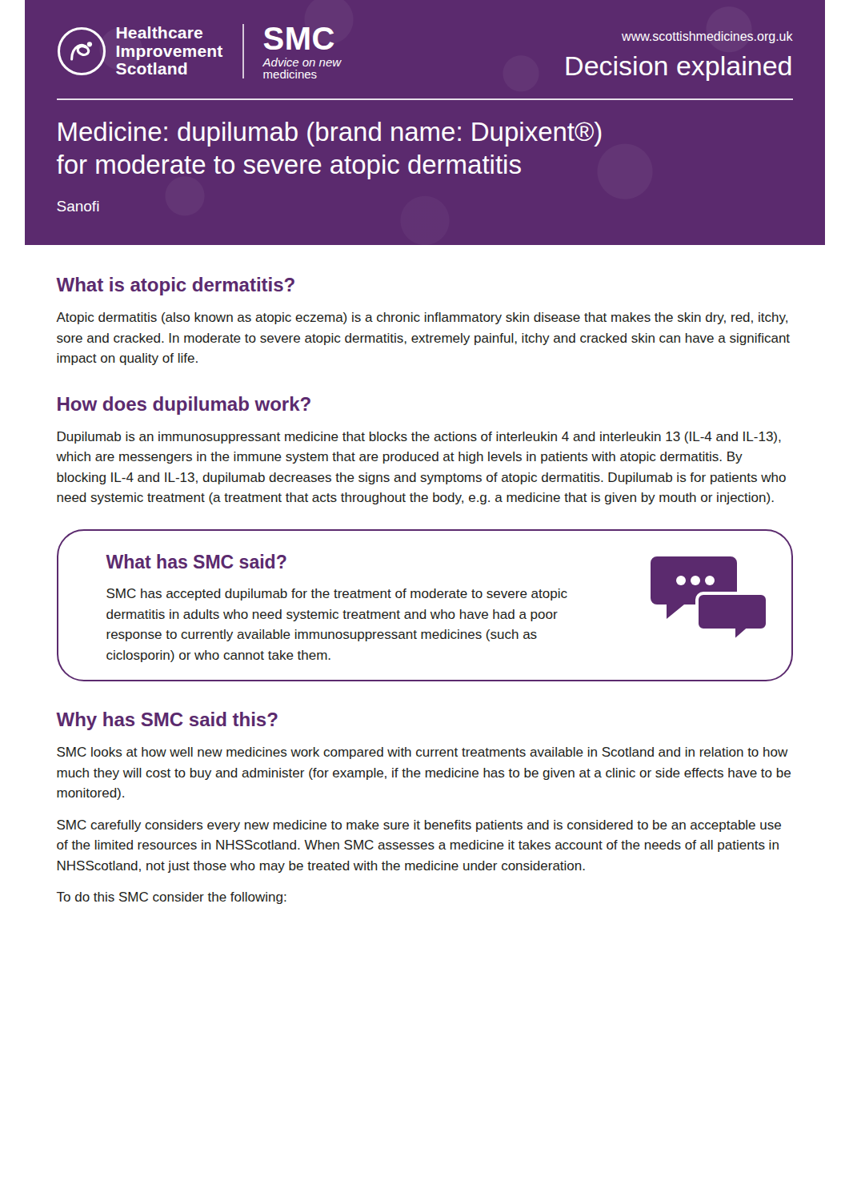Healthcare
Improvement
Scotland
SMC Advice on new
medicines
www.scottishmedicines.org.uk
Decision explained
Medicine: dupilumab (brand name: Dupixent®)
for moderate to severe atopic dermatitis
Sanofi
What is atopic dermatitis?
Atopic dermatitis (also known as atopic eczema) is a chronic inflammatory skin disease that makes the skin dry, red, itchy, sore and cracked. In moderate to severe atopic dermatitis, extremely painful, itchy and cracked skin can have a significant impact on quality of life.
How does dupilumab work?
Dupilumab is an immunosuppressant medicine that blocks the actions of interleukin 4 and interleukin 13 (IL-4 and IL-13), which are messengers in the immune system that are produced at high levels in patients with atopic dermatitis. By blocking IL-4 and IL-13, dupilumab decreases the signs and symptoms of atopic dermatitis. Dupilumab is for patients who need systemic treatment (a treatment that acts throughout the body, e.g. a medicine that is given by mouth or injection).
What has SMC said?
SMC has accepted dupilumab for the treatment of moderate to severe atopic dermatitis in adults who need systemic treatment and who have had a poor response to currently available immunosuppressant medicines (such as ciclosporin) or who cannot take them.
Why has SMC said this?
SMC looks at how well new medicines work compared with current treatments available in Scotland and in relation to how much they will cost to buy and administer (for example, if the medicine has to be given at a clinic or side effects have to be monitored).
SMC carefully considers every new medicine to make sure it benefits patients and is considered to be an acceptable use of the limited resources in NHSScotland. When SMC assesses a medicine it takes account of the needs of all patients in NHSScotland, not just those who may be treated with the medicine under consideration.
To do this SMC consider the following: